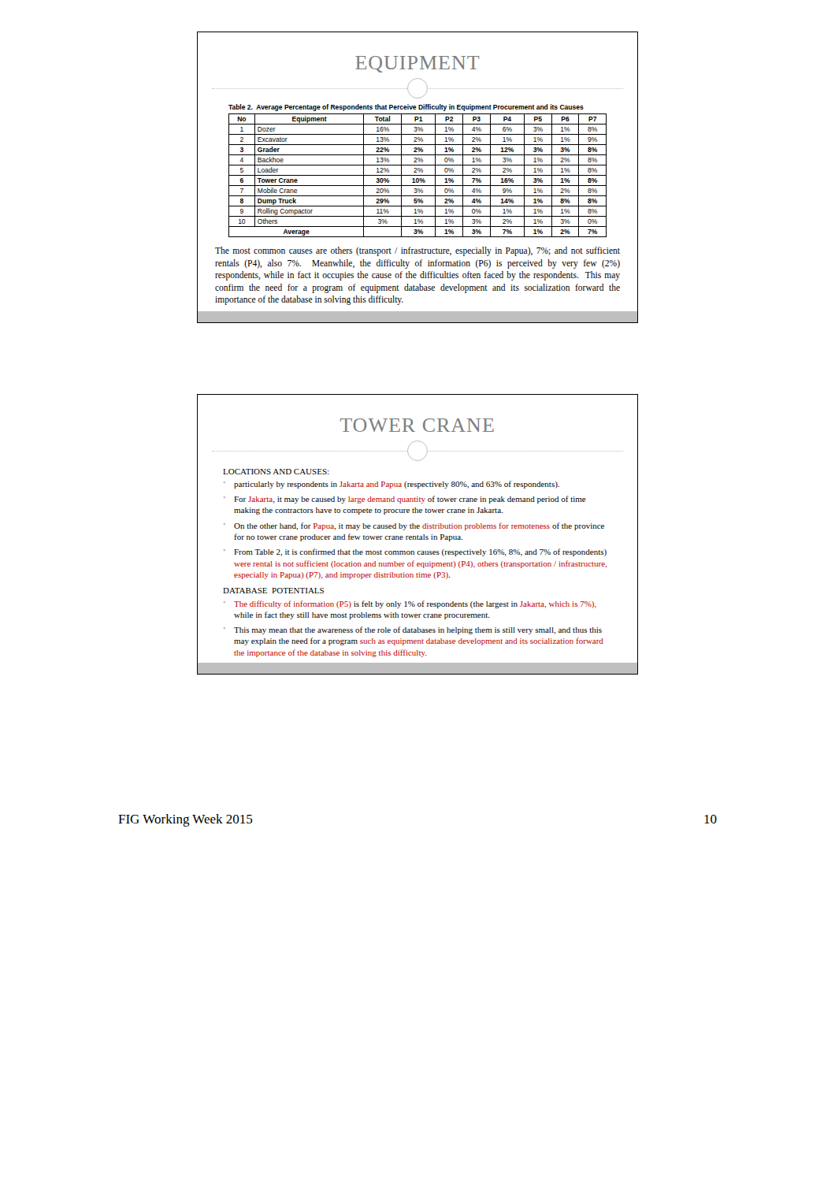EQUIPMENT
Table 2. Average Percentage of Respondents that Perceive Difficulty in Equipment Procurement and its Causes
| No | Equipment | Total | P1 | P2 | P3 | P4 | P5 | P6 | P7 |
| --- | --- | --- | --- | --- | --- | --- | --- | --- | --- |
| 1 | Dozer | 16% | 3% | 1% | 4% | 6% | 3% | 1% | 8% |
| 2 | Excavator | 13% | 2% | 1% | 2% | 1% | 1% | 1% | 9% |
| 3 | Grader | 22% | 2% | 1% | 2% | 12% | 3% | 3% | 8% |
| 4 | Backhoe | 13% | 2% | 0% | 1% | 3% | 1% | 2% | 8% |
| 5 | Loader | 12% | 2% | 0% | 2% | 2% | 1% | 1% | 8% |
| 6 | Tower Crane | 30% | 10% | 1% | 7% | 16% | 3% | 1% | 8% |
| 7 | Mobile Crane | 20% | 3% | 0% | 4% | 9% | 1% | 2% | 8% |
| 8 | Dump Truck | 29% | 5% | 2% | 4% | 14% | 1% | 8% | 8% |
| 9 | Rolling Compactor | 11% | 1% | 1% | 0% | 1% | 1% | 1% | 8% |
| 10 | Others | 3% | 1% | 1% | 3% | 2% | 1% | 3% | 0% |
| Average | | 3% | 1% | 3% | 7% | 1% | 2% | 7% |
The most common causes are others (transport / infrastructure, especially in Papua), 7%; and not sufficient rentals (P4), also 7%. Meanwhile, the difficulty of information (P6) is perceived by very few (2%) respondents, while in fact it occupies the cause of the difficulties often faced by the respondents. This may confirm the need for a program of equipment database development and its socialization forward the importance of the database in solving this difficulty.
TOWER CRANE
LOCATIONS AND CAUSES:
particularly by respondents in Jakarta and Papua (respectively 80%, and 63% of respondents).
For Jakarta, it may be caused by large demand quantity of tower crane in peak demand period of time making the contractors have to compete to procure the tower crane in Jakarta.
On the other hand, for Papua, it may be caused by the distribution problems for remoteness of the province for no tower crane producer and few tower crane rentals in Papua.
From Table 2, it is confirmed that the most common causes (respectively 16%, 8%, and 7% of respondents) were rental is not sufficient (location and number of equipment) (P4), others (transportation / infrastructure, especially in Papua) (P7), and improper distribution time (P3).
DATABASE POTENTIALS
The difficulty of information (P5) is felt by only 1% of respondents (the largest in Jakarta, which is 7%), while in fact they still have most problems with tower crane procurement.
This may mean that the awareness of the role of databases in helping them is still very small, and thus this may explain the need for a program such as equipment database development and its socialization forward the importance of the database in solving this difficulty.
FIG Working Week 2015 10